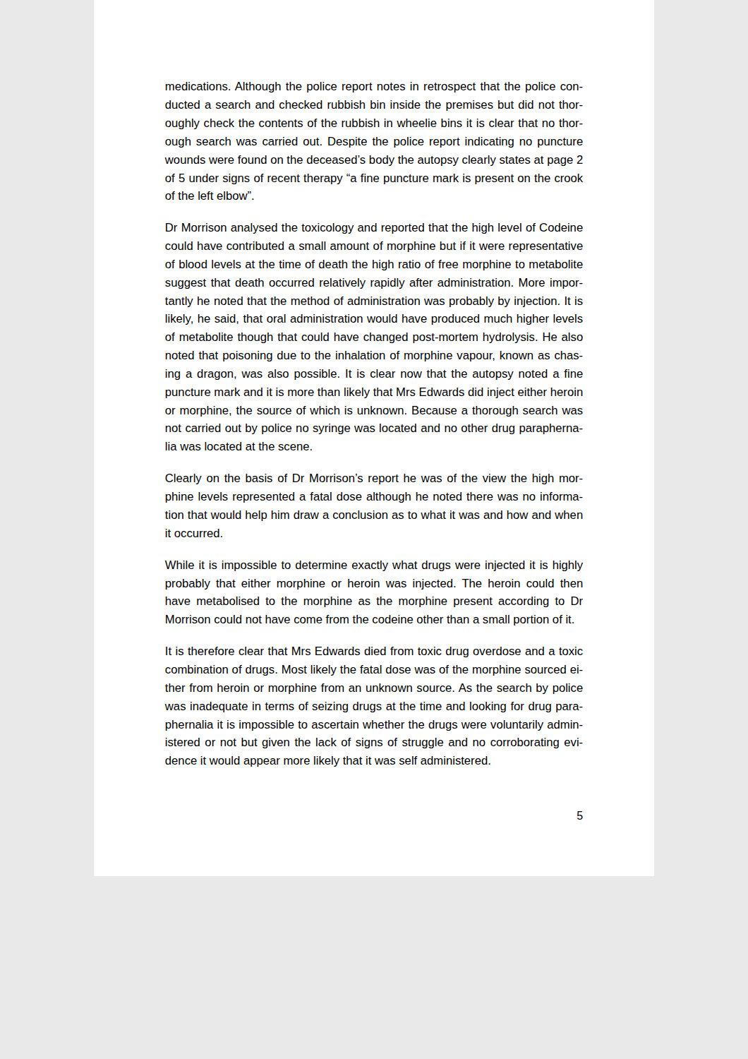medications. Although the police report notes in retrospect that the police conducted a search and checked rubbish bin inside the premises but did not thoroughly check the contents of the rubbish in wheelie bins it is clear that no thorough search was carried out. Despite the police report indicating no puncture wounds were found on the deceased’s body the autopsy clearly states at page 2 of 5 under signs of recent therapy “a fine puncture mark is present on the crook of the left elbow”.
Dr Morrison analysed the toxicology and reported that the high level of Codeine could have contributed a small amount of morphine but if it were representative of blood levels at the time of death the high ratio of free morphine to metabolite suggest that death occurred relatively rapidly after administration. More importantly he noted that the method of administration was probably by injection. It is likely, he said, that oral administration would have produced much higher levels of metabolite though that could have changed post-mortem hydrolysis. He also noted that poisoning due to the inhalation of morphine vapour, known as chasing a dragon, was also possible. It is clear now that the autopsy noted a fine puncture mark and it is more than likely that Mrs Edwards did inject either heroin or morphine, the source of which is unknown. Because a thorough search was not carried out by police no syringe was located and no other drug paraphernalia was located at the scene.
Clearly on the basis of Dr Morrison’s report he was of the view the high morphine levels represented a fatal dose although he noted there was no information that would help him draw a conclusion as to what it was and how and when it occurred.
While it is impossible to determine exactly what drugs were injected it is highly probably that either morphine or heroin was injected. The heroin could then have metabolised to the morphine as the morphine present according to Dr Morrison could not have come from the codeine other than a small portion of it.
It is therefore clear that Mrs Edwards died from toxic drug overdose and a toxic combination of drugs. Most likely the fatal dose was of the morphine sourced either from heroin or morphine from an unknown source. As the search by police was inadequate in terms of seizing drugs at the time and looking for drug paraphernalia it is impossible to ascertain whether the drugs were voluntarily administered or not but given the lack of signs of struggle and no corroborating evidence it would appear more likely that it was self administered.
5